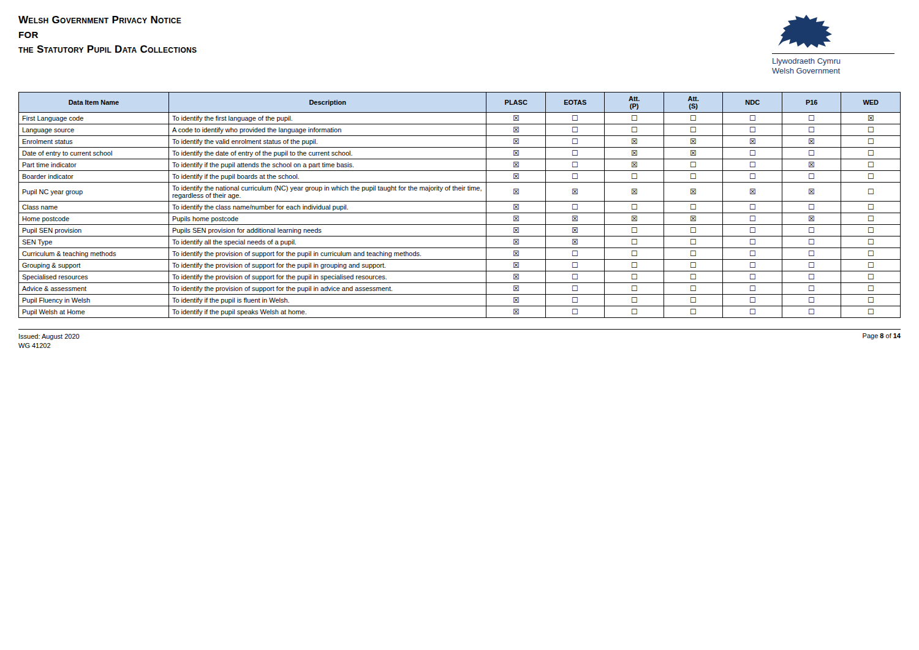Welsh Government Privacy Notice
FOR
the Statutory Pupil Data Collections
Llywodraeth Cymru
Welsh Government
| Data Item Name | Description | PLASC | EOTAS | Att. (P) | Att. (S) | NDC | P16 | WED |
| --- | --- | --- | --- | --- | --- | --- | --- | --- |
| First Language code | To identify the first language of the pupil. | ☒ | ☐ | ☐ | ☐ | ☐ | ☐ | ☒ |
| Language source | A code to identify who provided the language information | ☒ | ☐ | ☐ | ☐ | ☐ | ☐ | ☐ |
| Enrolment status | To identify the valid enrolment status of the pupil. | ☒ | ☐ | ☒ | ☒ | ☒ | ☒ | ☐ |
| Date of entry to current school | To identify the date of entry of the pupil to the current school. | ☒ | ☐ | ☒ | ☒ | ☐ | ☐ | ☐ |
| Part time indicator | To identify if the pupil attends the school on a part time basis. | ☒ | ☐ | ☒ | ☐ | ☐ | ☒ | ☐ |
| Boarder indicator | To identify if the pupil boards at the school. | ☒ | ☐ | ☐ | ☐ | ☐ | ☐ | ☐ |
| Pupil NC year group | To identify the national curriculum (NC) year group in which the pupil taught for the majority of their time, regardless of their age. | ☒ | ☒ | ☒ | ☒ | ☒ | ☒ | ☐ |
| Class name | To identify the class name/number for each individual pupil. | ☒ | ☐ | ☐ | ☐ | ☐ | ☐ | ☐ |
| Home postcode | Pupils home postcode | ☒ | ☒ | ☒ | ☒ | ☐ | ☒ | ☐ |
| Pupil SEN provision | Pupils SEN provision for additional learning needs | ☒ | ☒ | ☐ | ☐ | ☐ | ☐ | ☐ |
| SEN Type | To identify all the special needs of a pupil. | ☒ | ☒ | ☐ | ☐ | ☐ | ☐ | ☐ |
| Curriculum & teaching methods | To identify the provision of support for the pupil in curriculum and teaching methods. | ☒ | ☐ | ☐ | ☐ | ☐ | ☐ | ☐ |
| Grouping & support | To identify the provision of support for the pupil in grouping and support. | ☒ | ☐ | ☐ | ☐ | ☐ | ☐ | ☐ |
| Specialised resources | To identify the provision of support for the pupil in specialised resources. | ☒ | ☐ | ☐ | ☐ | ☐ | ☐ | ☐ |
| Advice & assessment | To identify the provision of support for the pupil in advice and assessment. | ☒ | ☐ | ☐ | ☐ | ☐ | ☐ | ☐ |
| Pupil Fluency in Welsh | To identify if the pupil is fluent in Welsh. | ☒ | ☐ | ☐ | ☐ | ☐ | ☐ | ☐ |
| Pupil Welsh at Home | To identify if the pupil speaks Welsh at home. | ☒ | ☐ | ☐ | ☐ | ☐ | ☐ | ☐ |
Issued: August 2020
WG 41202
Page 8 of 14